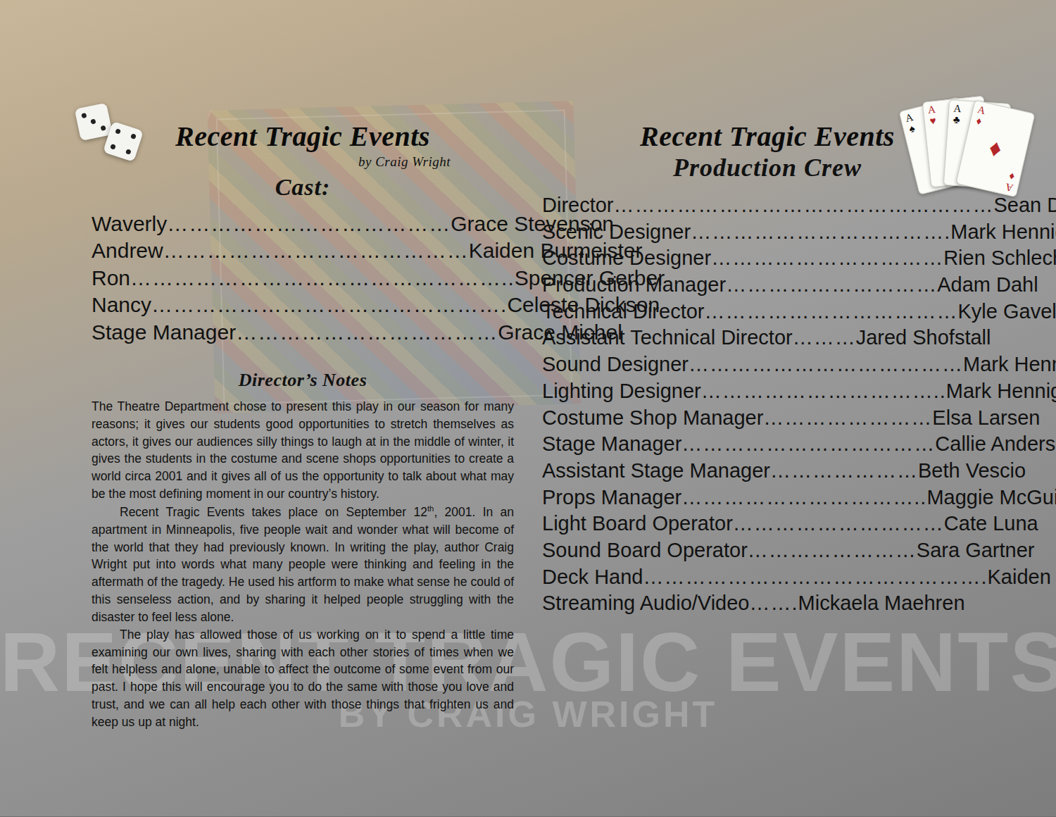A
♠
♠
A
♠
A
♥
♥
A
♥
A
♣
♣
A
♣
A
♦
♦
A
♦
RECENT TRAGIC EVENTS BY CRAIG WRIGHT
Recent Tragic Events
by Craig Wright
Cast:
Waverly…………………………………Grace Stevenson
Andrew……………………………………Kaiden Burmeister
Ron…………………………………………….. Spencer Gerber
Nancy…………………………………………. Celeste Dickson
Stage Manager………………………………Grace Michel
Director’s Notes
The Theatre Department chose to present this play in our season for many reasons; it gives our students good opportunities to stretch themselves as actors, it gives our audiences silly things to laugh at in the middle of winter, it gives the students in the costume and scene shops opportunities to create a world circa 2001 and it gives all of us the opportunity to talk about what may be the most defining moment in our country’s history.
Recent Tragic Events takes place on September 12th, 2001. In an apartment in Minneapolis, five people wait and wonder what will become of the world that they had previously known. In writing the play, author Craig Wright put into words what many people were thinking and feeling in the aftermath of the tragedy. He used his artform to make what sense he could of this senseless action, and by sharing it helped people struggling with the disaster to feel less alone.
The play has allowed those of us working on it to spend a little time examining our own lives, sharing with each other stories of times when we felt helpless and alone, unable to affect the outcome of some event from our past. I hope this will encourage you to do the same with those you love and trust, and we can all help each other with those things that frighten us and keep us up at night.
Recent Tragic Events
Production Crew
Director………………………………………………Sean Dooley
Scenic Designer………………………………. Mark Hennigs
Costume Designer……………………………Rien Schlecht
Production Manager…………………………Adam Dahl
Technical Director………………………………Kyle Gavell
Assistant Technical Director………Jared Shofstall
Sound Designer…………………………………Mark Hennigs
Lighting Designer…………………………….. Mark Hennigs
Costume Shop Manager……………………Elsa Larsen
Stage Manager………………………………Callie Anderson
Assistant Stage Manager…………………Beth Vescio
Props Manager…………………………….. Maggie McGuire
Light Board Operator…………………………Cate Luna
Sound Board Operator……………………Sara Gartner
Deck Hand…………………………………………. Kaiden Popp
Streaming Audio/Video……. Mickaela Maehren